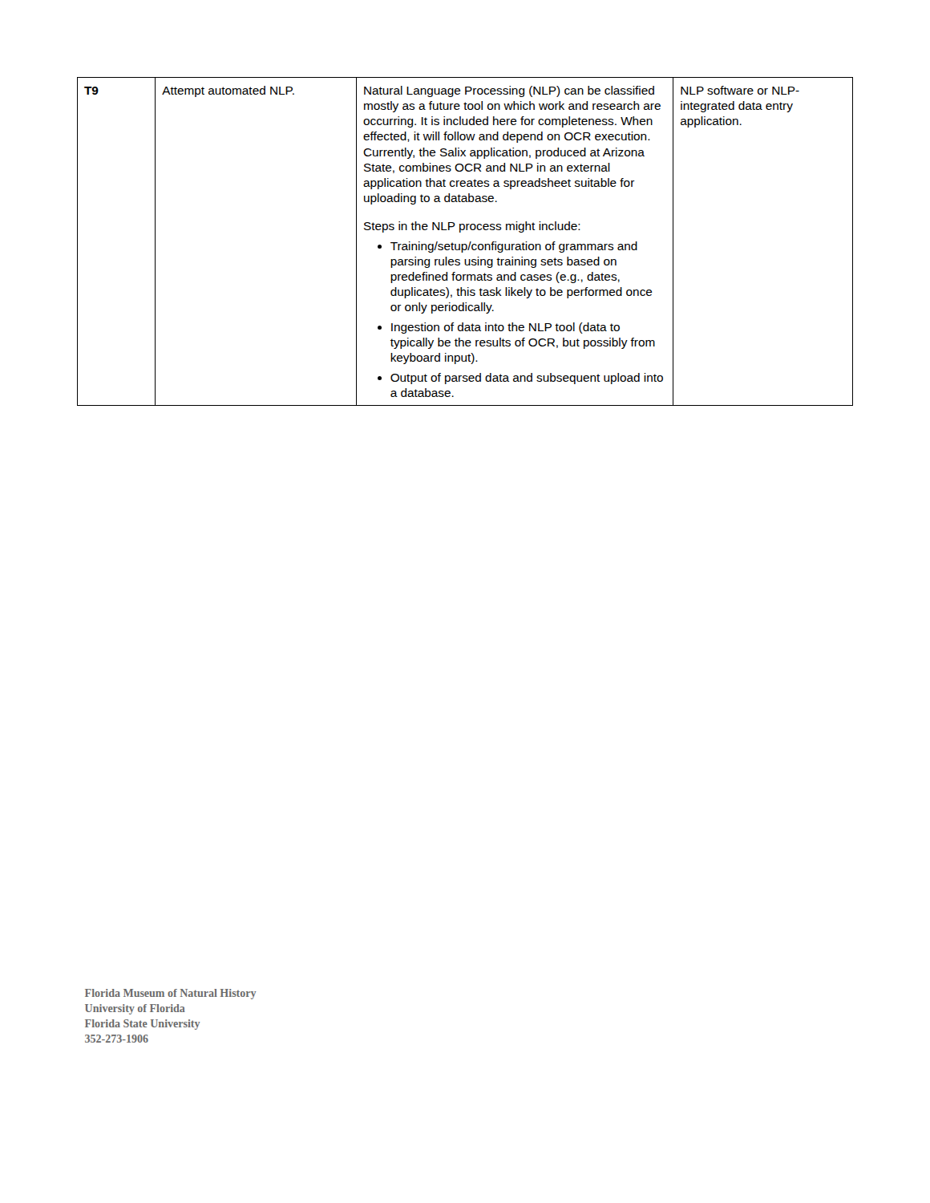| T9 | Attempt automated NLP. | Natural Language Processing (NLP) can be classified mostly as a future tool on which work and research are occurring. It is included here for completeness. When effected, it will follow and depend on OCR execution. Currently, the Salix application, produced at Arizona State, combines OCR and NLP in an external application that creates a spreadsheet suitable for uploading to a database. Steps in the NLP process might include: Training/setup/configuration of grammars and parsing rules using training sets based on predefined formats and cases (e.g., dates, duplicates), this task likely to be performed once or only periodically. Ingestion of data into the NLP tool (data to typically be the results of OCR, but possibly from keyboard input). Output of parsed data and subsequent upload into a database. | NLP software or NLP-integrated data entry application. |
Florida Museum of Natural History
University of Florida
Florida State University
352-273-1906